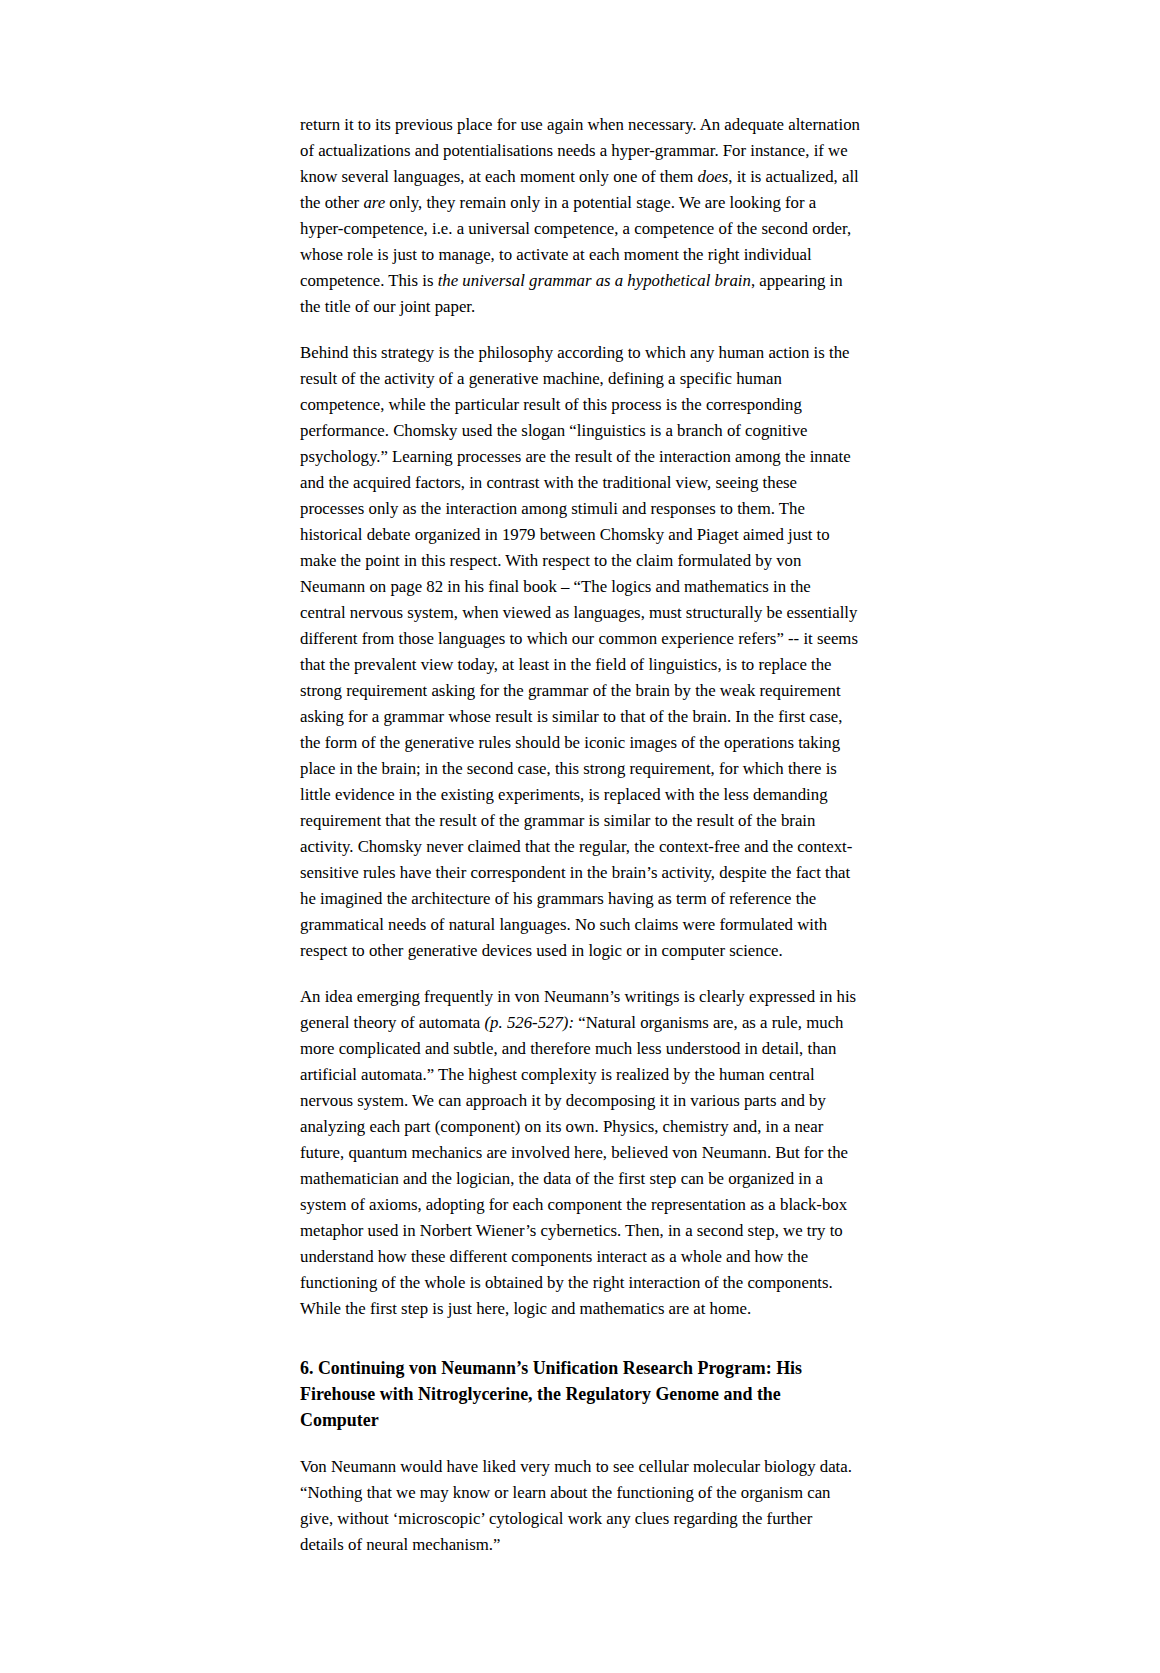return it to its previous place for use again when necessary. An adequate alternation of actualizations and potentialisations needs a hyper-grammar. For instance, if we know several languages, at each moment only one of them does, it is actualized, all the other are only, they remain only in a potential stage. We are looking for a hyper-competence, i.e. a universal competence, a competence of the second order, whose role is just to manage, to activate at each moment the right individual competence. This is the universal grammar as a hypothetical brain, appearing in the title of our joint paper.
Behind this strategy is the philosophy according to which any human action is the result of the activity of a generative machine, defining a specific human competence, while the particular result of this process is the corresponding performance. Chomsky used the slogan “linguistics is a branch of cognitive psychology.” Learning processes are the result of the interaction among the innate and the acquired factors, in contrast with the traditional view, seeing these processes only as the interaction among stimuli and responses to them. The historical debate organized in 1979 between Chomsky and Piaget aimed just to make the point in this respect. With respect to the claim formulated by von Neumann on page 82 in his final book – “The logics and mathematics in the central nervous system, when viewed as languages, must structurally be essentially different from those languages to which our common experience refers” -- it seems that the prevalent view today, at least in the field of linguistics, is to replace the strong requirement asking for the grammar of the brain by the weak requirement asking for a grammar whose result is similar to that of the brain. In the first case, the form of the generative rules should be iconic images of the operations taking place in the brain; in the second case, this strong requirement, for which there is little evidence in the existing experiments, is replaced with the less demanding requirement that the result of the grammar is similar to the result of the brain activity. Chomsky never claimed that the regular, the context-free and the context-sensitive rules have their correspondent in the brain’s activity, despite the fact that he imagined the architecture of his grammars having as term of reference the grammatical needs of natural languages. No such claims were formulated with respect to other generative devices used in logic or in computer science.
An idea emerging frequently in von Neumann’s writings is clearly expressed in his general theory of automata (p. 526-527): “Natural organisms are, as a rule, much more complicated and subtle, and therefore much less understood in detail, than artificial automata.” The highest complexity is realized by the human central nervous system. We can approach it by decomposing it in various parts and by analyzing each part (component) on its own. Physics, chemistry and, in a near future, quantum mechanics are involved here, believed von Neumann. But for the mathematician and the logician, the data of the first step can be organized in a system of axioms, adopting for each component the representation as a black-box metaphor used in Norbert Wiener’s cybernetics. Then, in a second step, we try to understand how these different components interact as a whole and how the functioning of the whole is obtained by the right interaction of the components. While the first step is just here, logic and mathematics are at home.
6. Continuing von Neumann’s Unification Research Program: His Firehouse with Nitroglycerine, the Regulatory Genome and the Computer
Von Neumann would have liked very much to see cellular molecular biology data. “Nothing that we may know or learn about the functioning of the organism can give, without ‘microscopic’ cytological work any clues regarding the further details of neural mechanism.”